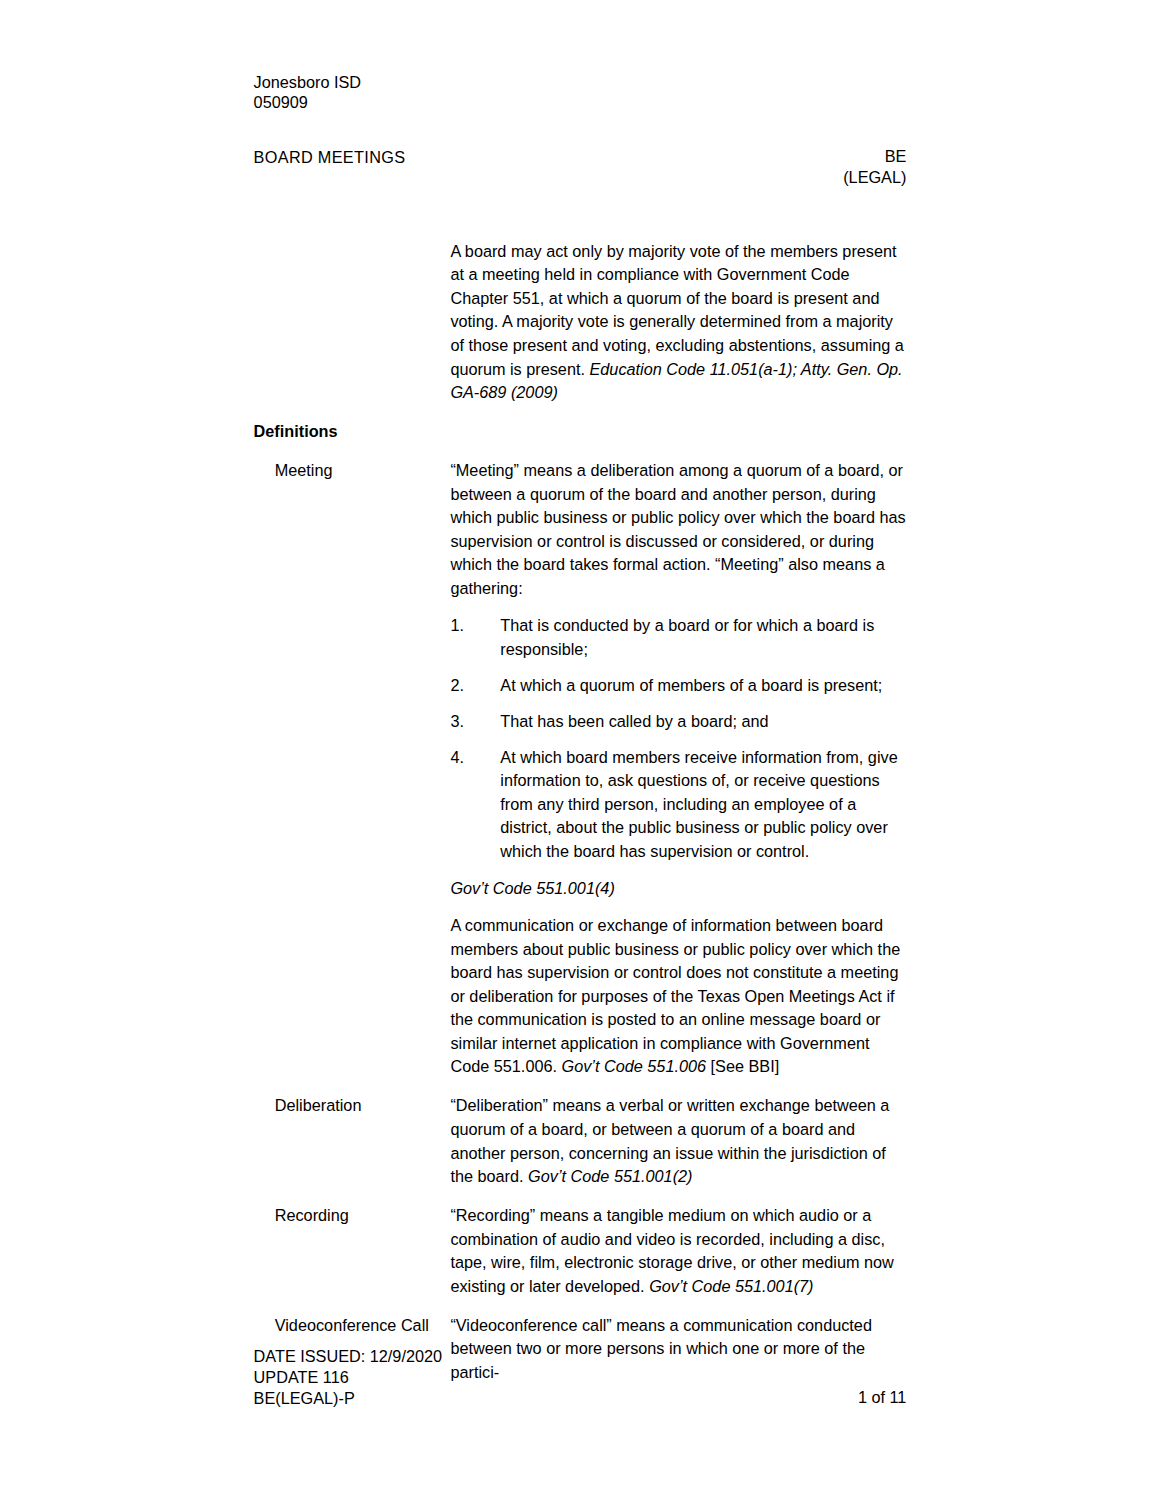Jonesboro ISD
050909
BOARD MEETINGS
BE
(LEGAL)
A board may act only by majority vote of the members present at a meeting held in compliance with Government Code Chapter 551, at which a quorum of the board is present and voting. A majority vote is generally determined from a majority of those present and voting, excluding abstentions, assuming a quorum is present. Education Code 11.051(a-1); Atty. Gen. Op. GA-689 (2009)
Definitions
Meeting
“Meeting” means a deliberation among a quorum of a board, or between a quorum of the board and another person, during which public business or public policy over which the board has supervision or control is discussed or considered, or during which the board takes formal action. “Meeting” also means a gathering:
1. That is conducted by a board or for which a board is responsible;
2. At which a quorum of members of a board is present;
3. That has been called by a board; and
4. At which board members receive information from, give information to, ask questions of, or receive questions from any third person, including an employee of a district, about the public business or public policy over which the board has supervision or control.
Gov’t Code 551.001(4)
A communication or exchange of information between board members about public business or public policy over which the board has supervision or control does not constitute a meeting or deliberation for purposes of the Texas Open Meetings Act if the communication is posted to an online message board or similar internet application in compliance with Government Code 551.006. Gov’t Code 551.006 [See BBI]
Deliberation
“Deliberation” means a verbal or written exchange between a quorum of a board, or between a quorum of a board and another person, concerning an issue within the jurisdiction of the board. Gov’t Code 551.001(2)
Recording
“Recording” means a tangible medium on which audio or a combination of audio and video is recorded, including a disc, tape, wire, film, electronic storage drive, or other medium now existing or later developed. Gov’t Code 551.001(7)
Videoconference Call
“Videoconference call” means a communication conducted between two or more persons in which one or more of the partici-
DATE ISSUED: 12/9/2020
UPDATE 116
BE(LEGAL)-P
1 of 11